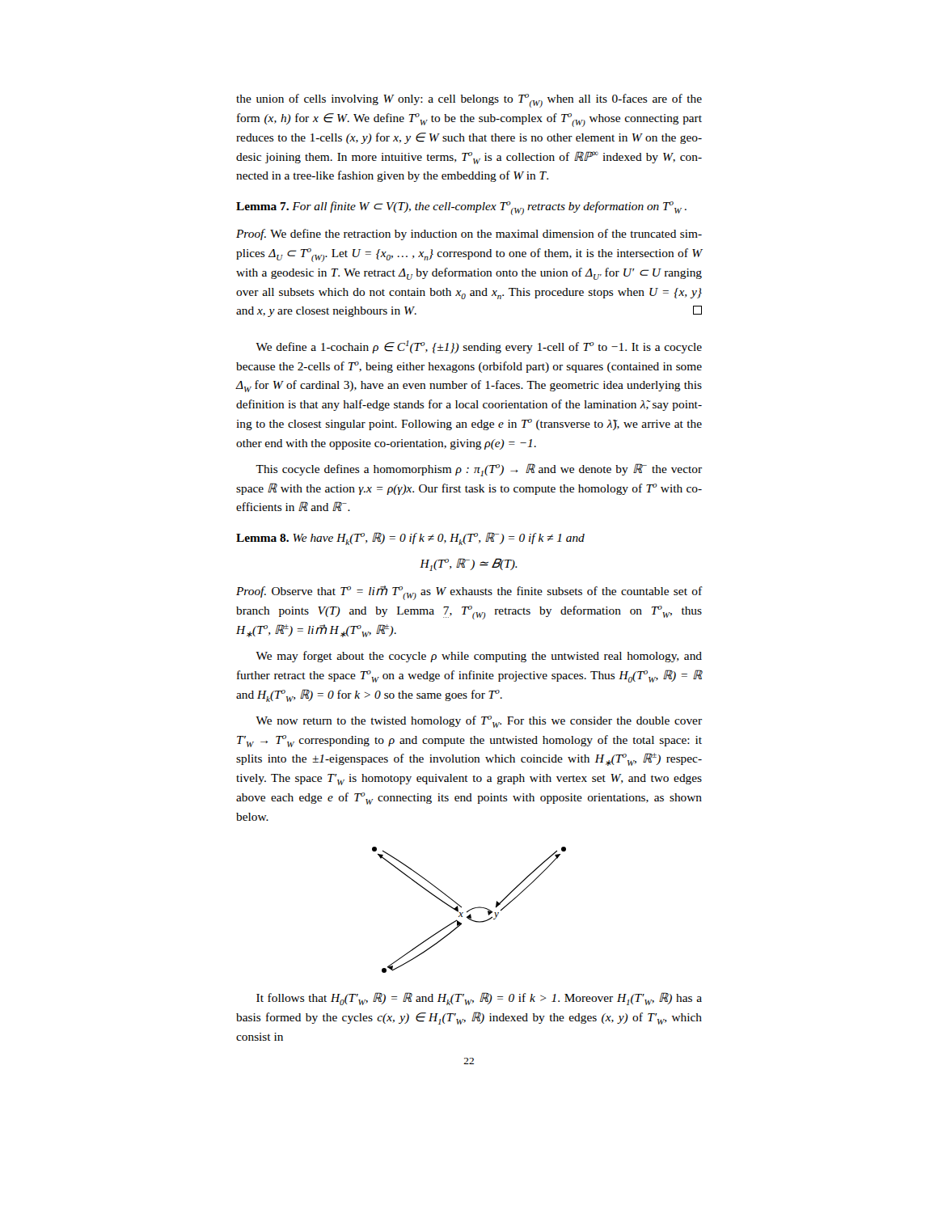the union of cells involving W only: a cell belongs to To(W) when all its 0-faces are of the form (x, h) for x ∈ W. We define ToW to be the sub-complex of To(W) whose connecting part reduces to the 1-cells (x, y) for x, y ∈ W such that there is no other element in W on the geodesic joining them. In more intuitive terms, ToW is a collection of ℝℙ∞ indexed by W, connected in a tree-like fashion given by the embedding of W in T.
Lemma 7. For all finite W ⊂ V(T), the cell-complex To(W) retracts by deformation on ToW .
Proof. We define the retraction by induction on the maximal dimension of the truncated simplices ΔU ⊂ To(W). Let U = {x0, … , xn} correspond to one of them, it is the intersection of W with a geodesic in T. We retract ΔU by deformation onto the union of ΔU′ for U′ ⊂ U ranging over all subsets which do not contain both x0 and xn. This procedure stops when U = {x, y} and x, y are closest neighbours in W.
We define a 1-cochain ρ ∈ C1(To, {±1}) sending every 1-cell of To to −1. It is a cocycle because the 2-cells of To, being either hexagons (orbifold part) or squares (contained in some ΔW for W of cardinal 3), have an even number of 1-faces. The geometric idea underlying this definition is that any half-edge stands for a local coorientation of the lamination λ̃, say pointing to the closest singular point. Following an edge e in To (transverse to λ̃), we arrive at the other end with the opposite co-orientation, giving ρ(e) = −1.
This cocycle defines a homomorphism ρ : π1(To) → ℝ and we denote by ℝ− the vector space ℝ with the action γ.x = ρ(γ)x. Our first task is to compute the homology of To with coefficients in ℝ and ℝ−.
Lemma 8. We have Hk(To, ℝ) = 0 if k ≠ 0, Hk(To, ℝ−) = 0 if k ≠ 1 and
H1(To, ℝ−) ≃ 𝐵(T).
Proof. Observe that To = lim⃗ To(W) as W exhausts the finite subsets of the countable set of branch points V(T) and by Lemma 7, To(W) retracts by deformation on ToW, thus H∗(To, ℝ±) = lim⃗ H∗(ToW, ℝ±).
We may forget about the cocycle ρ while computing the untwisted real homology, and further retract the space ToW on a wedge of infinite projective spaces. Thus H0(ToW, ℝ) = ℝ and Hk(ToW, ℝ) = 0 for k > 0 so the same goes for To.
We now return to the twisted homology of ToW. For this we consider the double cover T′W → ToW corresponding to ρ and compute the untwisted homology of the total space: it splits into the ±1-eigenspaces of the involution which coincide with H∗(ToW, ℝ±) respectively. The space T′W is homotopy equivalent to a graph with vertex set W, and two edges above each edge e of ToW connecting its end points with opposite orientations, as shown below.
x y
It follows that H0(T′W, ℝ) = ℝ and Hk(T′W, ℝ) = 0 if k > 1. Moreover H1(T′W, ℝ) has a basis formed by the cycles c(x, y) ∈ H1(T′W, ℝ) indexed by the edges (x, y) of T′W, which consist in
22